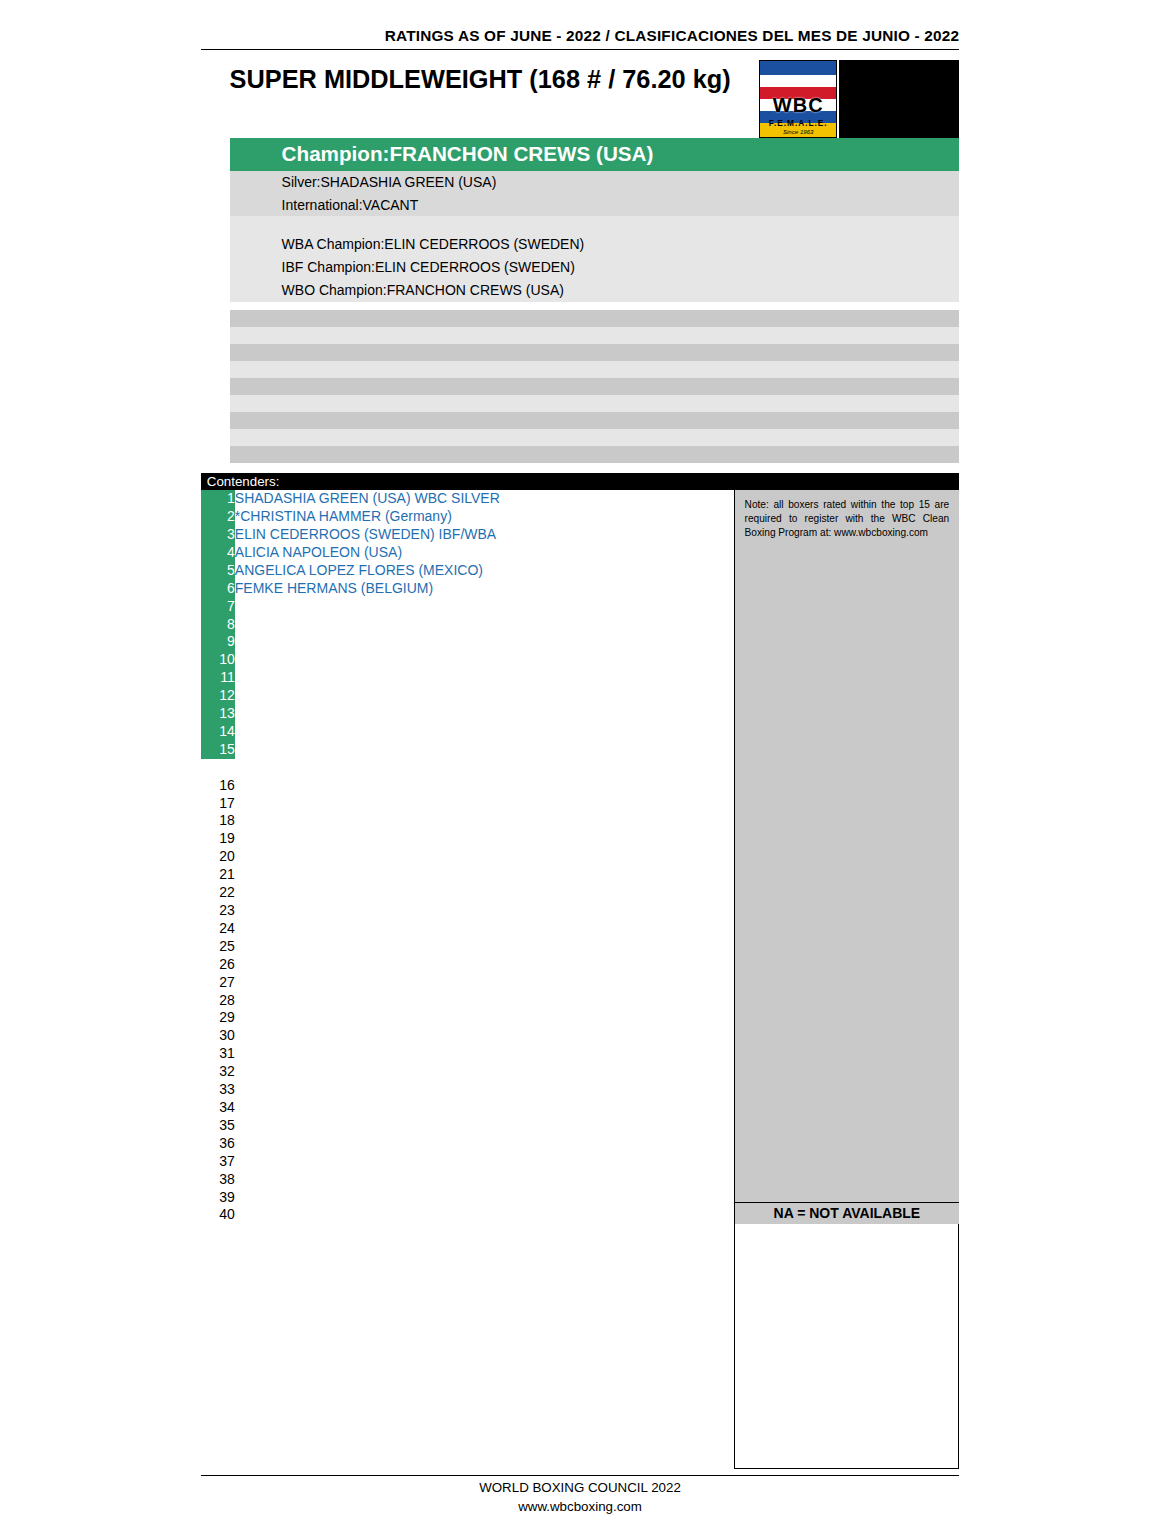RATINGS AS OF JUNE - 2022 / CLASIFICACIONES DEL MES DE JUNIO - 2022
SUPER MIDDLEWEIGHT (168 # / 76.20 kg)
WBC
F.E.M.A.L.E.
Since 1963
Champion:FRANCHON CREWS (USA)
Silver:SHADASHIA GREEN (USA)
International:VACANT
WBA Champion:ELIN CEDERROOS (SWEDEN)
IBF Champion:ELIN CEDERROOS (SWEDEN)
WBO Champion:FRANCHON CREWS (USA)
Contenders:
| 1 | SHADASHIA GREEN (USA) WBC SILVER |
| 2 | *CHRISTINA HAMMER (Germany) |
| 3 | ELIN CEDERROOS (SWEDEN) IBF/WBA |
| 4 | ALICIA NAPOLEON (USA) |
| 5 | ANGELICA LOPEZ FLORES (MEXICO) |
| 6 | FEMKE HERMANS (BELGIUM) |
| 7 | |
| 8 | |
| 9 | |
| 10 | |
| 11 | |
| 12 | |
| 13 | |
| 14 | |
| 15 | |
| 16 | |
| 17 | |
| 18 | |
| 19 | |
| 20 | |
| 21 | |
| 22 | |
| 23 | |
| 24 | |
| 25 | |
| 26 | |
| 27 | |
| 28 | |
| 29 | |
| 30 | |
| 31 | |
| 32 | |
| 33 | |
| 34 | |
| 35 | |
| 36 | |
| 37 | |
| 38 | |
| 39 | |
| 40 | |
Note: all boxers rated within the top 15 are required to register with the WBC Clean Boxing Program at: www.wbcboxing.com
NA = NOT AVAILABLE
WORLD BOXING COUNCIL 2022
www.wbcboxing.com